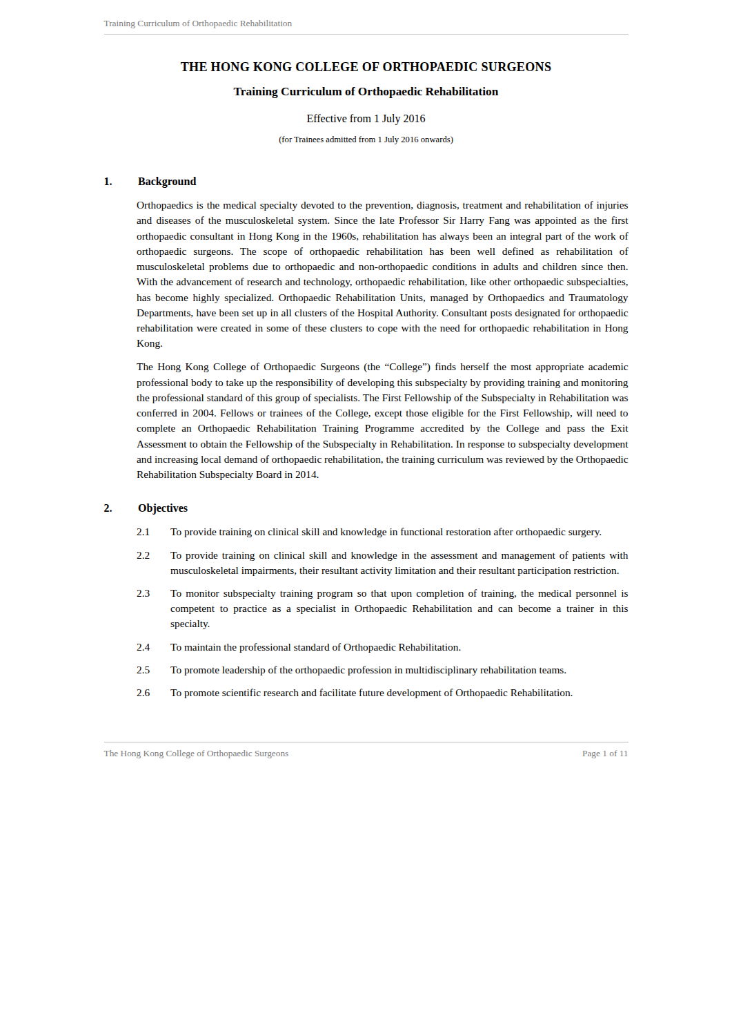Training Curriculum of Orthopaedic Rehabilitation
The Hong Kong College of Orthopaedic Surgeons
Training Curriculum of Orthopaedic Rehabilitation
Effective from 1 July 2016
(for Trainees admitted from 1 July 2016 onwards)
1. Background
Orthopaedics is the medical specialty devoted to the prevention, diagnosis, treatment and rehabilitation of injuries and diseases of the musculoskeletal system. Since the late Professor Sir Harry Fang was appointed as the first orthopaedic consultant in Hong Kong in the 1960s, rehabilitation has always been an integral part of the work of orthopaedic surgeons. The scope of orthopaedic rehabilitation has been well defined as rehabilitation of musculoskeletal problems due to orthopaedic and non-orthopaedic conditions in adults and children since then. With the advancement of research and technology, orthopaedic rehabilitation, like other orthopaedic subspecialties, has become highly specialized. Orthopaedic Rehabilitation Units, managed by Orthopaedics and Traumatology Departments, have been set up in all clusters of the Hospital Authority. Consultant posts designated for orthopaedic rehabilitation were created in some of these clusters to cope with the need for orthopaedic rehabilitation in Hong Kong.
The Hong Kong College of Orthopaedic Surgeons (the “College”) finds herself the most appropriate academic professional body to take up the responsibility of developing this subspecialty by providing training and monitoring the professional standard of this group of specialists. The First Fellowship of the Subspecialty in Rehabilitation was conferred in 2004. Fellows or trainees of the College, except those eligible for the First Fellowship, will need to complete an Orthopaedic Rehabilitation Training Programme accredited by the College and pass the Exit Assessment to obtain the Fellowship of the Subspecialty in Rehabilitation. In response to subspecialty development and increasing local demand of orthopaedic rehabilitation, the training curriculum was reviewed by the Orthopaedic Rehabilitation Subspecialty Board in 2014.
2. Objectives
2.1 To provide training on clinical skill and knowledge in functional restoration after orthopaedic surgery.
2.2 To provide training on clinical skill and knowledge in the assessment and management of patients with musculoskeletal impairments, their resultant activity limitation and their resultant participation restriction.
2.3 To monitor subspecialty training program so that upon completion of training, the medical personnel is competent to practice as a specialist in Orthopaedic Rehabilitation and can become a trainer in this specialty.
2.4 To maintain the professional standard of Orthopaedic Rehabilitation.
2.5 To promote leadership of the orthopaedic profession in multidisciplinary rehabilitation teams.
2.6 To promote scientific research and facilitate future development of Orthopaedic Rehabilitation.
The Hong Kong College of Orthopaedic Surgeons Page 1 of 11